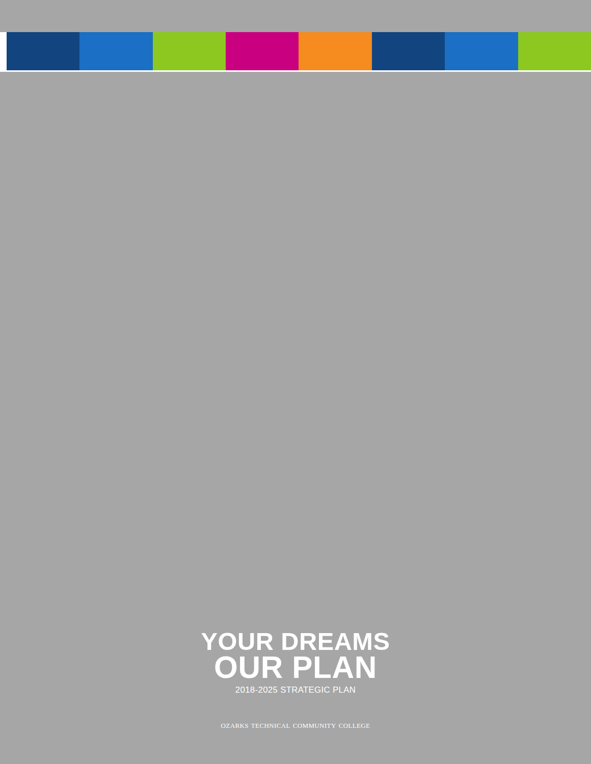Your Dreams Our Plan 2018-2025 Strategic Plan
Ozarks Technical Community College